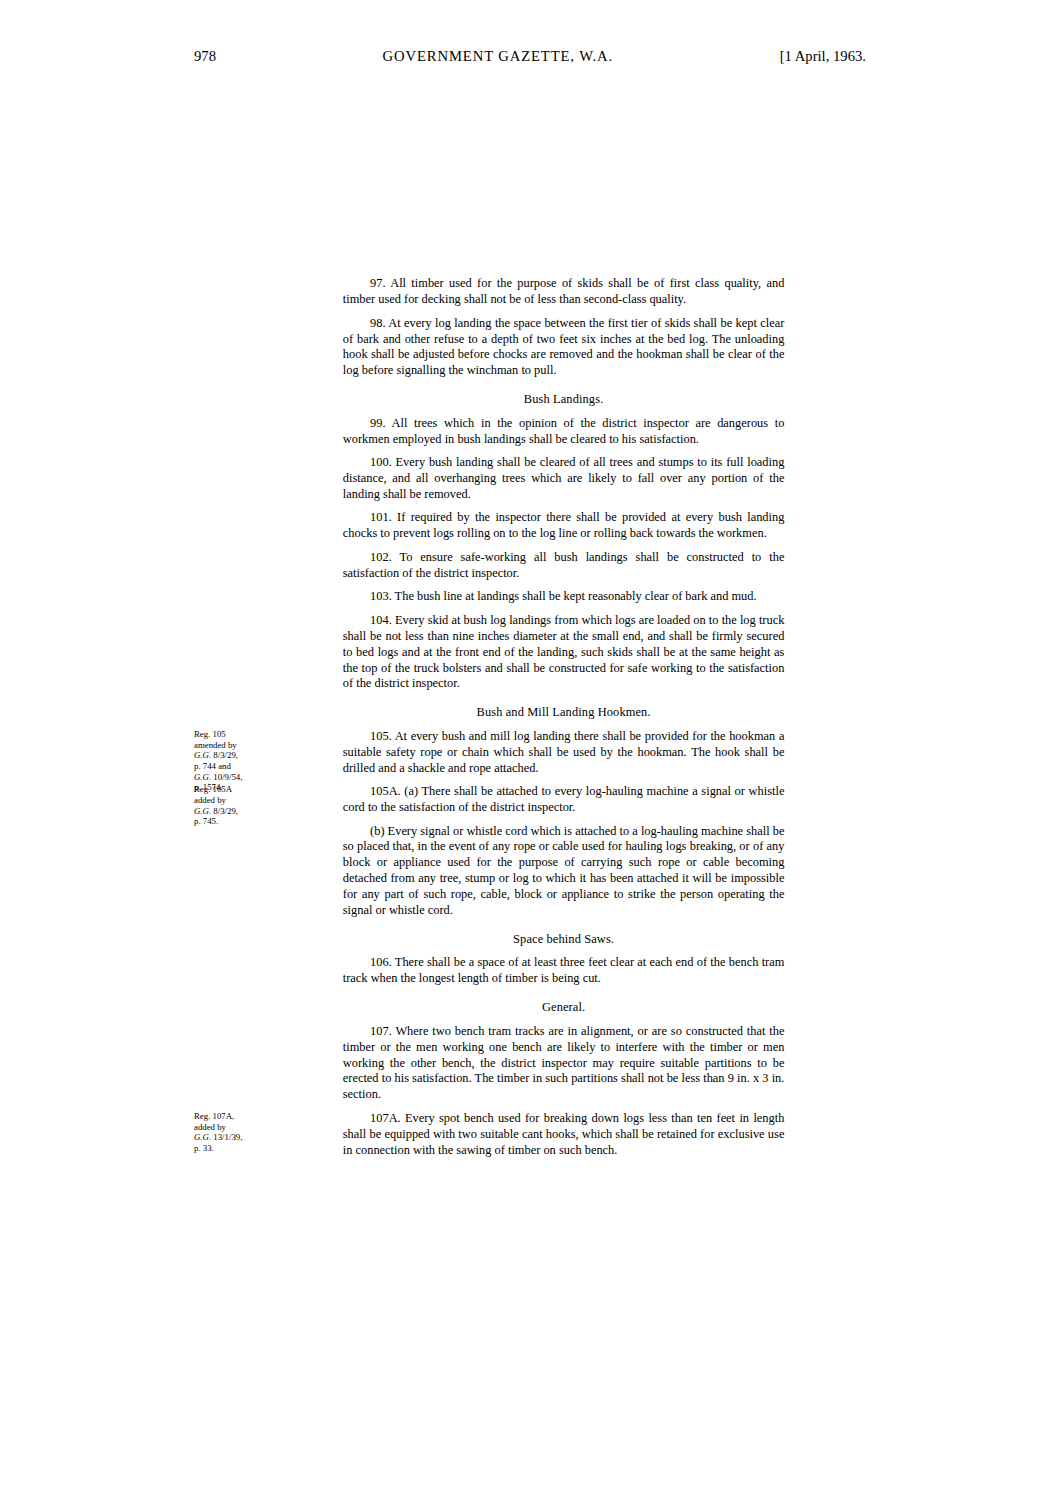978 GOVERNMENT GAZETTE, W.A. [1 April, 1963.
97. All timber used for the purpose of skids shall be of first class quality, and timber used for decking shall not be of less than second-class quality.
98. At every log landing the space between the first tier of skids shall be kept clear of bark and other refuse to a depth of two feet six inches at the bed log. The unloading hook shall be adjusted before chocks are removed and the hookman shall be clear of the log before signalling the winchman to pull.
Bush Landings.
99. All trees which in the opinion of the district inspector are dangerous to workmen employed in bush landings shall be cleared to his satisfaction.
100. Every bush landing shall be cleared of all trees and stumps to its full loading distance, and all overhanging trees which are likely to fall over any portion of the landing shall be removed.
101. If required by the inspector there shall be provided at every bush landing chocks to prevent logs rolling on to the log line or rolling back towards the workmen.
102. To ensure safe-working all bush landings shall be constructed to the satisfaction of the district inspector.
103. The bush line at landings shall be kept reasonably clear of bark and mud.
104. Every skid at bush log landings from which logs are loaded on to the log truck shall be not less than nine inches diameter at the small end, and shall be firmly secured to bed logs and at the front end of the landing, such skids shall be at the same height as the top of the truck bolsters and shall be constructed for safe working to the satisfaction of the district inspector.
Bush and Mill Landing Hookmen.
Reg. 105
amended by
G.G. 8/3/29,
p. 744 and
G.G. 10/9/54,
p. 1574.
105. At every bush and mill log landing there shall be provided for the hookman a suitable safety rope or chain which shall be used by the hookman. The hook shall be drilled and a shackle and rope attached.
Reg. 105A
added by
G.G. 8/3/29,
p. 745.
105A. (a) There shall be attached to every log-hauling machine a signal or whistle cord to the satisfaction of the district inspector.
(b) Every signal or whistle cord which is attached to a log-hauling machine shall be so placed that, in the event of any rope or cable used for hauling logs breaking, or of any block or appliance used for the purpose of carrying such rope or cable becoming detached from any tree, stump or log to which it has been attached it will be impossible for any part of such rope, cable, block or appliance to strike the person operating the signal or whistle cord.
Space behind Saws.
106. There shall be a space of at least three feet clear at each end of the bench tram track when the longest length of timber is being cut.
General.
107. Where two bench tram tracks are in alignment, or are so constructed that the timber or the men working one bench are likely to interfere with the timber or men working the other bench, the district inspector may require suitable partitions to be erected to his satisfaction. The timber in such partitions shall not be less than 9 in. x 3 in. section.
Reg. 107A,
added by
G.G. 13/1/39,
p. 33.
107A. Every spot bench used for breaking down logs less than ten feet in length shall be equipped with two suitable cant hooks, which shall be retained for exclusive use in connection with the sawing of timber on such bench.